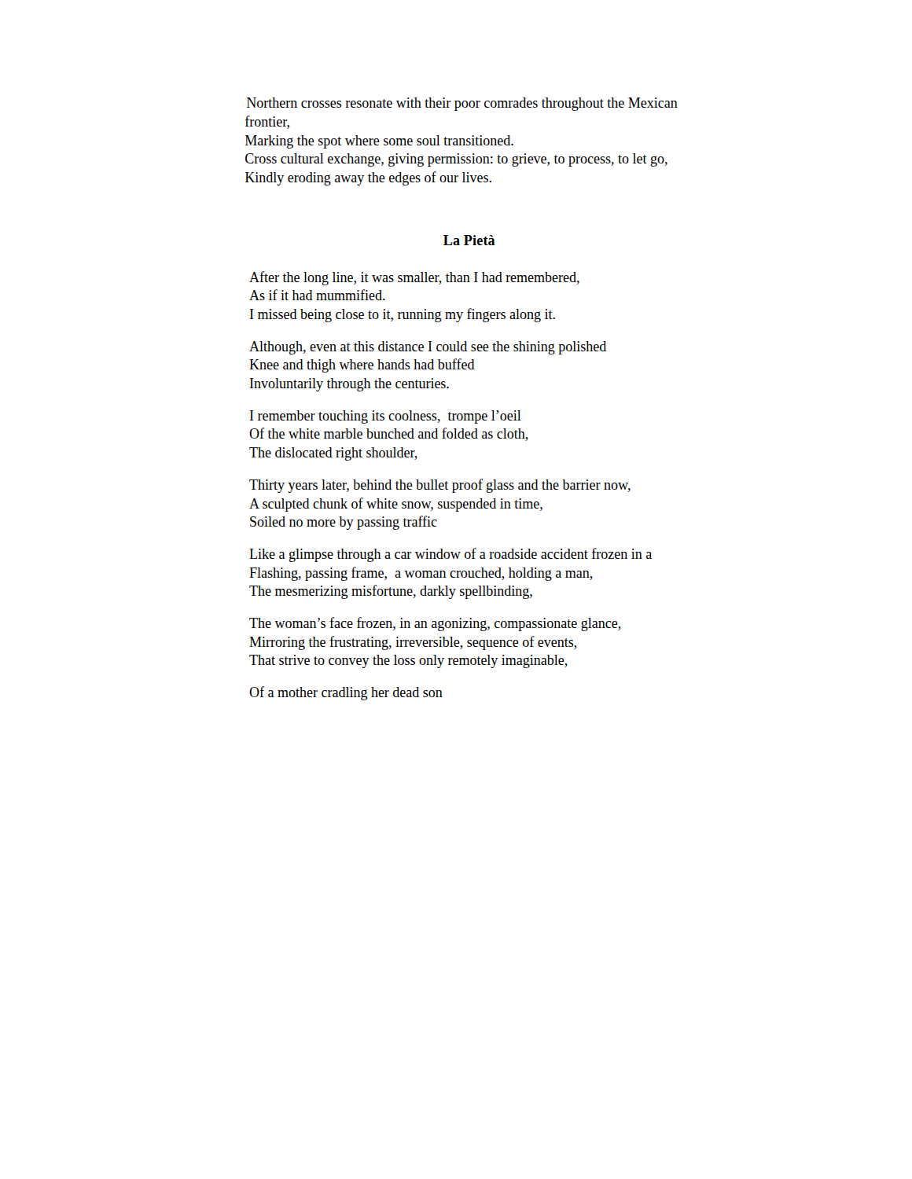Northern crosses resonate with their poor comrades throughout the Mexican frontier,
Marking the spot where some soul transitioned.
Cross cultural exchange, giving permission: to grieve, to process, to let go,
Kindly eroding away the edges of our lives.
La Pietà
After the long line, it was smaller, than I had remembered,
As if it had mummified.
I missed being close to it, running my fingers along it.
Although, even at this distance I could see the shining polished
Knee and thigh where hands had buffed
Involuntarily through the centuries.
I remember touching its coolness, trompe l’oeil
Of the white marble bunched and folded as cloth,
The dislocated right shoulder,
Thirty years later, behind the bullet proof glass and the barrier now,
A sculpted chunk of white snow, suspended in time,
Soiled no more by passing traffic
Like a glimpse through a car window of a roadside accident frozen in a
Flashing, passing frame, a woman crouched, holding a man,
The mesmerizing misfortune, darkly spellbinding,
The woman’s face frozen, in an agonizing, compassionate glance,
Mirroring the frustrating, irreversible, sequence of events,
That strive to convey the loss only remotely imaginable,
Of a mother cradling her dead son